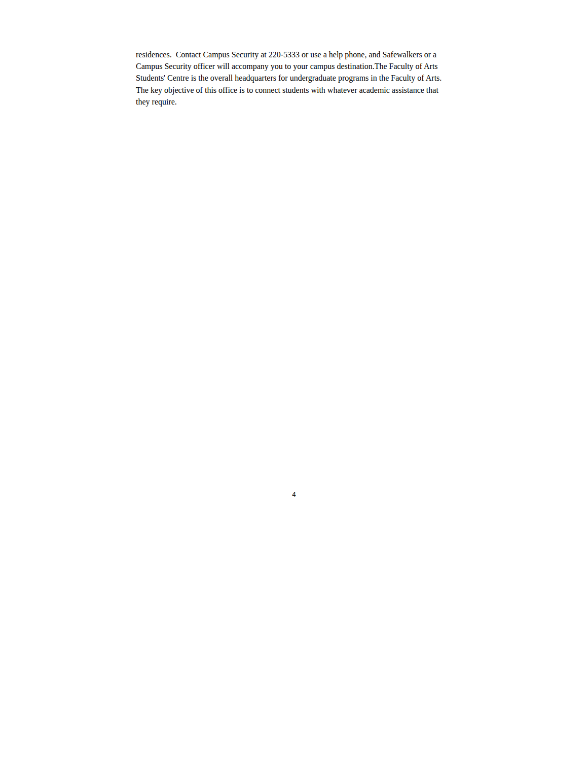residences. Contact Campus Security at 220-5333 or use a help phone, and Safewalkers or a Campus Security officer will accompany you to your campus destination.The Faculty of Arts Students' Centre is the overall headquarters for undergraduate programs in the Faculty of Arts. The key objective of this office is to connect students with whatever academic assistance that they require.
4